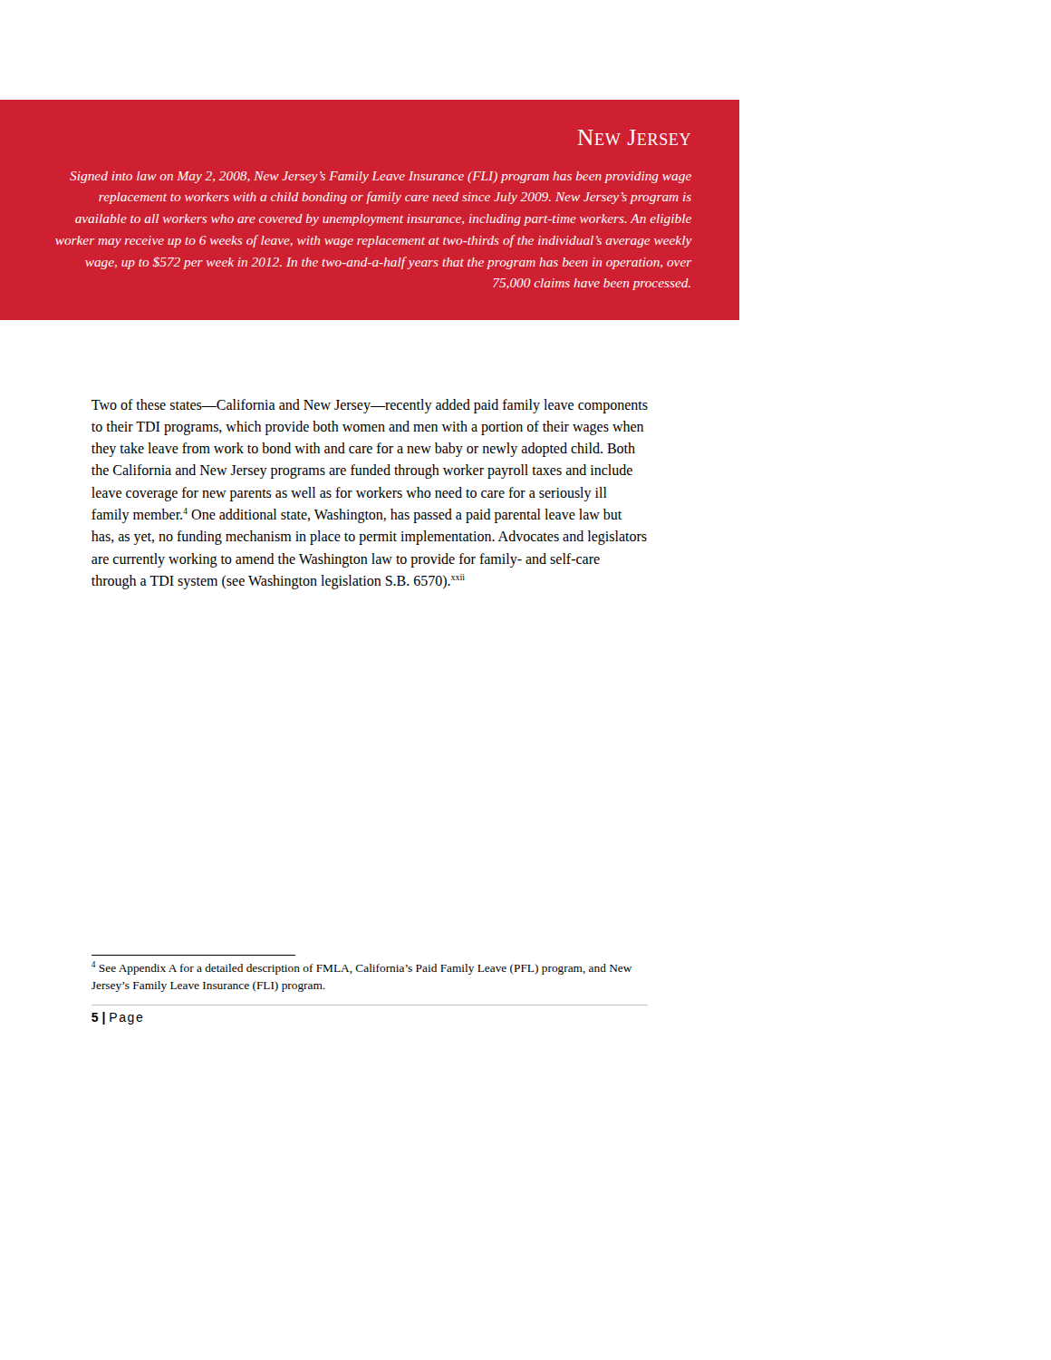New Jersey
Signed into law on May 2, 2008, New Jersey’s Family Leave Insurance (FLI) program has been providing wage replacement to workers with a child bonding or family care need since July 2009. New Jersey’s program is available to all workers who are covered by unemployment insurance, including part-time workers. An eligible worker may receive up to 6 weeks of leave, with wage replacement at two-thirds of the individual’s average weekly wage, up to $572 per week in 2012. In the two-and-a-half years that the program has been in operation, over 75,000 claims have been processed.
Two of these states—California and New Jersey—recently added paid family leave components to their TDI programs, which provide both women and men with a portion of their wages when they take leave from work to bond with and care for a new baby or newly adopted child. Both the California and New Jersey programs are funded through worker payroll taxes and include leave coverage for new parents as well as for workers who need to care for a seriously ill family member.4 One additional state, Washington, has passed a paid parental leave law but has, as yet, no funding mechanism in place to permit implementation. Advocates and legislators are currently working to amend the Washington law to provide for family- and self-care through a TDI system (see Washington legislation S.B. 6570).xxii
4 See Appendix A for a detailed description of FMLA, California’s Paid Family Leave (PFL) program, and New Jersey’s Family Leave Insurance (FLI) program.
5 | Page